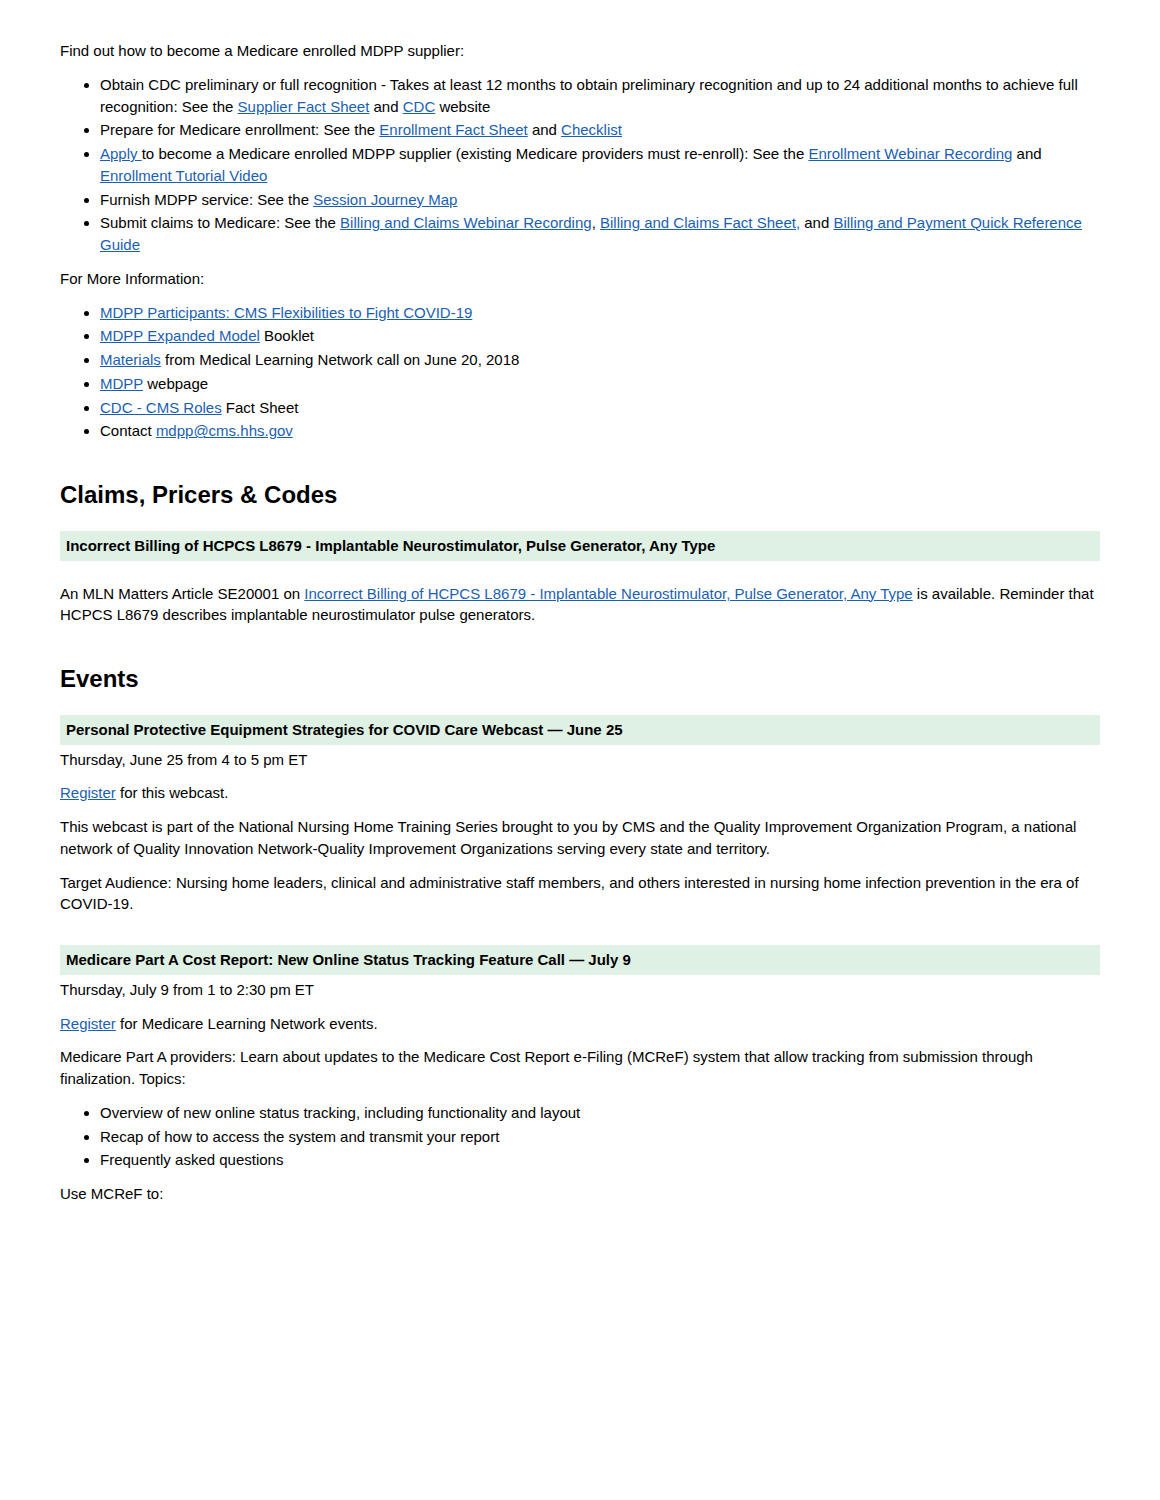Find out how to become a Medicare enrolled MDPP supplier:
Obtain CDC preliminary or full recognition - Takes at least 12 months to obtain preliminary recognition and up to 24 additional months to achieve full recognition: See the Supplier Fact Sheet and CDC website
Prepare for Medicare enrollment: See the Enrollment Fact Sheet and Checklist
Apply to become a Medicare enrolled MDPP supplier (existing Medicare providers must re-enroll): See the Enrollment Webinar Recording and Enrollment Tutorial Video
Furnish MDPP service: See the Session Journey Map
Submit claims to Medicare: See the Billing and Claims Webinar Recording, Billing and Claims Fact Sheet, and Billing and Payment Quick Reference Guide
For More Information:
MDPP Participants: CMS Flexibilities to Fight COVID-19
MDPP Expanded Model Booklet
Materials from Medical Learning Network call on June 20, 2018
MDPP webpage
CDC - CMS Roles Fact Sheet
Contact mdpp@cms.hhs.gov
Claims, Pricers & Codes
Incorrect Billing of HCPCS L8679 - Implantable Neurostimulator, Pulse Generator, Any Type
An MLN Matters Article SE20001 on Incorrect Billing of HCPCS L8679 - Implantable Neurostimulator, Pulse Generator, Any Type is available. Reminder that HCPCS L8679 describes implantable neurostimulator pulse generators.
Events
Personal Protective Equipment Strategies for COVID Care Webcast — June 25
Thursday, June 25 from 4 to 5 pm ET
Register for this webcast.
This webcast is part of the National Nursing Home Training Series brought to you by CMS and the Quality Improvement Organization Program, a national network of Quality Innovation Network-Quality Improvement Organizations serving every state and territory.
Target Audience: Nursing home leaders, clinical and administrative staff members, and others interested in nursing home infection prevention in the era of COVID-19.
Medicare Part A Cost Report: New Online Status Tracking Feature Call — July 9
Thursday, July 9 from 1 to 2:30 pm ET
Register for Medicare Learning Network events.
Medicare Part A providers: Learn about updates to the Medicare Cost Report e-Filing (MCReF) system that allow tracking from submission through finalization. Topics:
Overview of new online status tracking, including functionality and layout
Recap of how to access the system and transmit your report
Frequently asked questions
Use MCReF to: